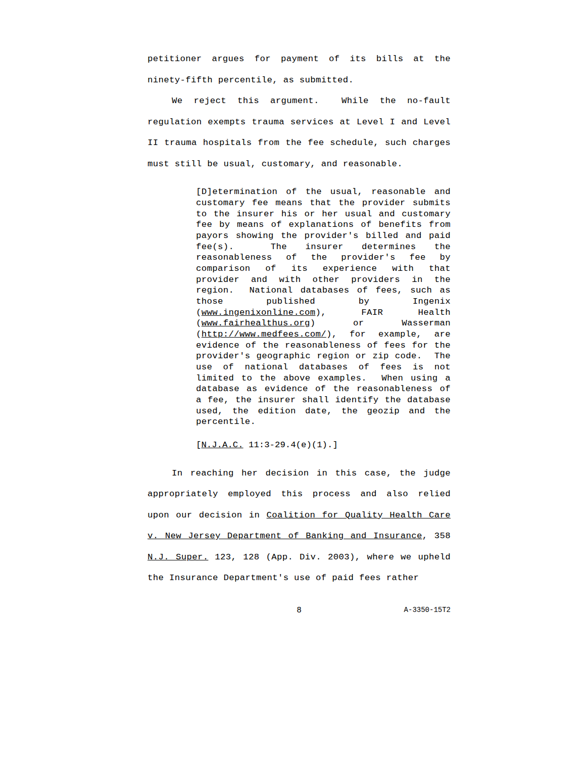petitioner argues for payment of its bills at the ninety-fifth percentile, as submitted.
We reject this argument. While the no-fault regulation exempts trauma services at Level I and Level II trauma hospitals from the fee schedule, such charges must still be usual, customary, and reasonable.
[D]etermination of the usual, reasonable and customary fee means that the provider submits to the insurer his or her usual and customary fee by means of explanations of benefits from payors showing the provider's billed and paid fee(s). The insurer determines the reasonableness of the provider's fee by comparison of its experience with that provider and with other providers in the region. National databases of fees, such as those published by Ingenix (www.ingenixonline.com), FAIR Health (www.fairhealthus.org) or Wasserman (http://www.medfees.com/), for example, are evidence of the reasonableness of fees for the provider's geographic region or zip code. The use of national databases of fees is not limited to the above examples. When using a database as evidence of the reasonableness of a fee, the insurer shall identify the database used, the edition date, the geozip and the percentile.
[N.J.A.C. 11:3-29.4(e)(1).]
In reaching her decision in this case, the judge appropriately employed this process and also relied upon our decision in Coalition for Quality Health Care v. New Jersey Department of Banking and Insurance, 358 N.J. Super. 123, 128 (App. Div. 2003), where we upheld the Insurance Department's use of paid fees rather
8 A-3350-15T2